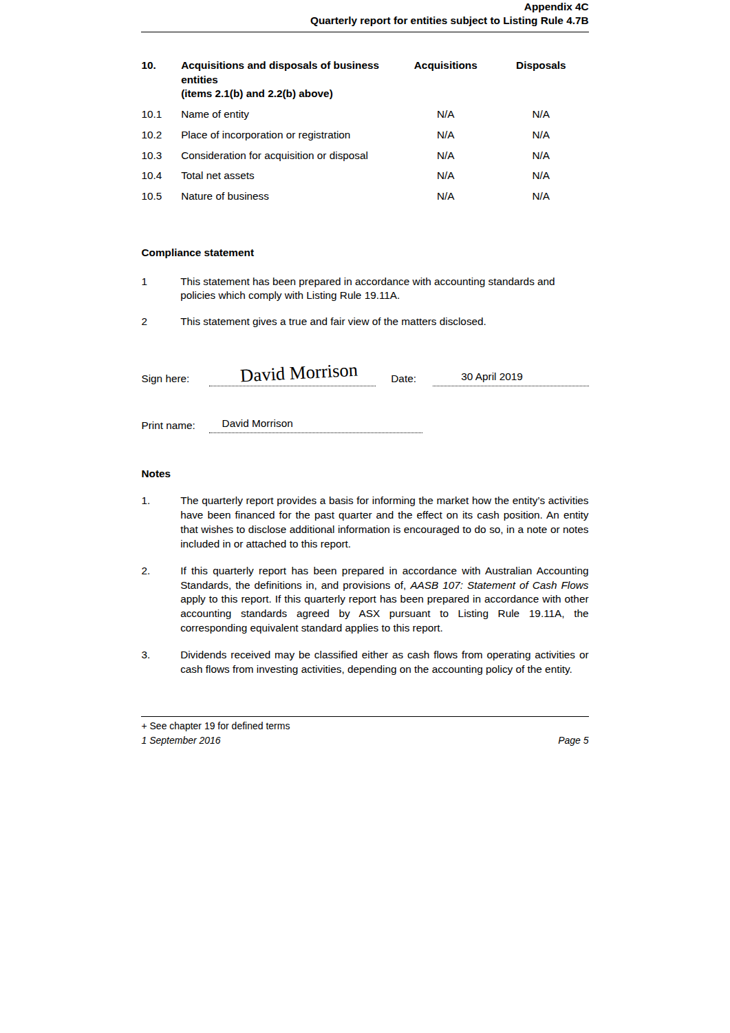Appendix 4C Quarterly report for entities subject to Listing Rule 4.7B
| 10. | Acquisitions and disposals of business entities (items 2.1(b) and 2.2(b) above) | Acquisitions | Disposals |
| 10.1 | Name of entity | N/A | N/A |
| 10.2 | Place of incorporation or registration | N/A | N/A |
| 10.3 | Consideration for acquisition or disposal | N/A | N/A |
| 10.4 | Total net assets | N/A | N/A |
| 10.5 | Nature of business | N/A | N/A |
Compliance statement
1 This statement has been prepared in accordance with accounting standards and policies which comply with Listing Rule 19.11A.
2 This statement gives a true and fair view of the matters disclosed.
Sign here:
David Morrison
Date:
30 April 2019
Print name:
David Morrison
Notes
1. The quarterly report provides a basis for informing the market how the entity’s activities have been financed for the past quarter and the effect on its cash position. An entity that wishes to disclose additional information is encouraged to do so, in a note or notes included in or attached to this report.
2. If this quarterly report has been prepared in accordance with Australian Accounting Standards, the definitions in, and provisions of, AASB 107: Statement of Cash Flows apply to this report. If this quarterly report has been prepared in accordance with other accounting standards agreed by ASX pursuant to Listing Rule 19.11A, the corresponding equivalent standard applies to this report.
3. Dividends received may be classified either as cash flows from operating activities or cash flows from investing activities, depending on the accounting policy of the entity.
+ See chapter 19 for defined terms
1 September 2016 Page 5